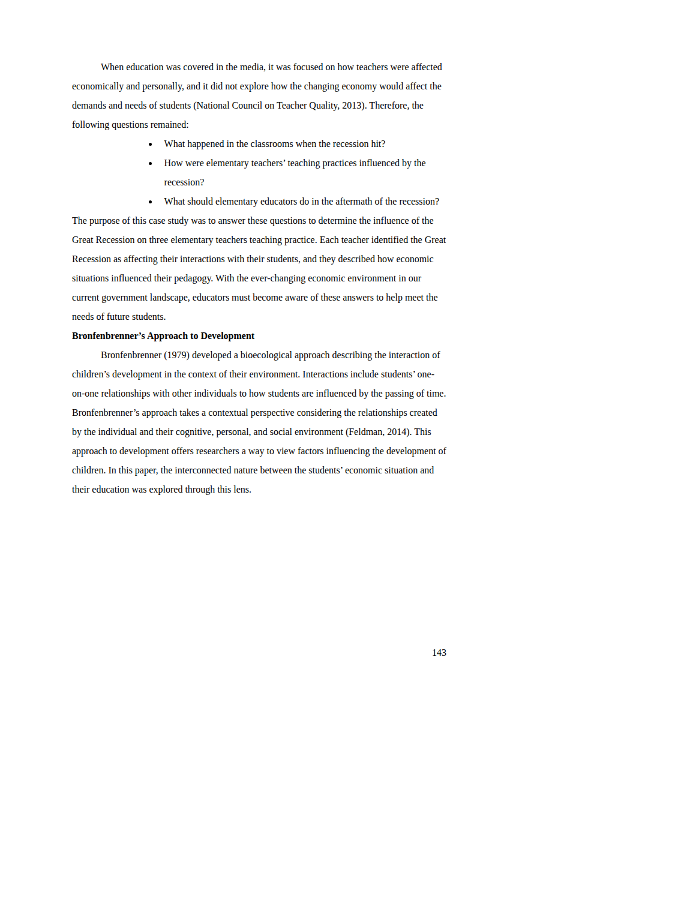When education was covered in the media, it was focused on how teachers were affected economically and personally, and it did not explore how the changing economy would affect the demands and needs of students (National Council on Teacher Quality, 2013). Therefore, the following questions remained:
What happened in the classrooms when the recession hit?
How were elementary teachers’ teaching practices influenced by the recession?
What should elementary educators do in the aftermath of the recession?
The purpose of this case study was to answer these questions to determine the influence of the Great Recession on three elementary teachers teaching practice. Each teacher identified the Great Recession as affecting their interactions with their students, and they described how economic situations influenced their pedagogy. With the ever-changing economic environment in our current government landscape, educators must become aware of these answers to help meet the needs of future students.
Bronfenbrenner’s Approach to Development
Bronfenbrenner (1979) developed a bioecological approach describing the interaction of children’s development in the context of their environment. Interactions include students’ one-on-one relationships with other individuals to how students are influenced by the passing of time. Bronfenbrenner’s approach takes a contextual perspective considering the relationships created by the individual and their cognitive, personal, and social environment (Feldman, 2014). This approach to development offers researchers a way to view factors influencing the development of children. In this paper, the interconnected nature between the students’ economic situation and their education was explored through this lens.
143